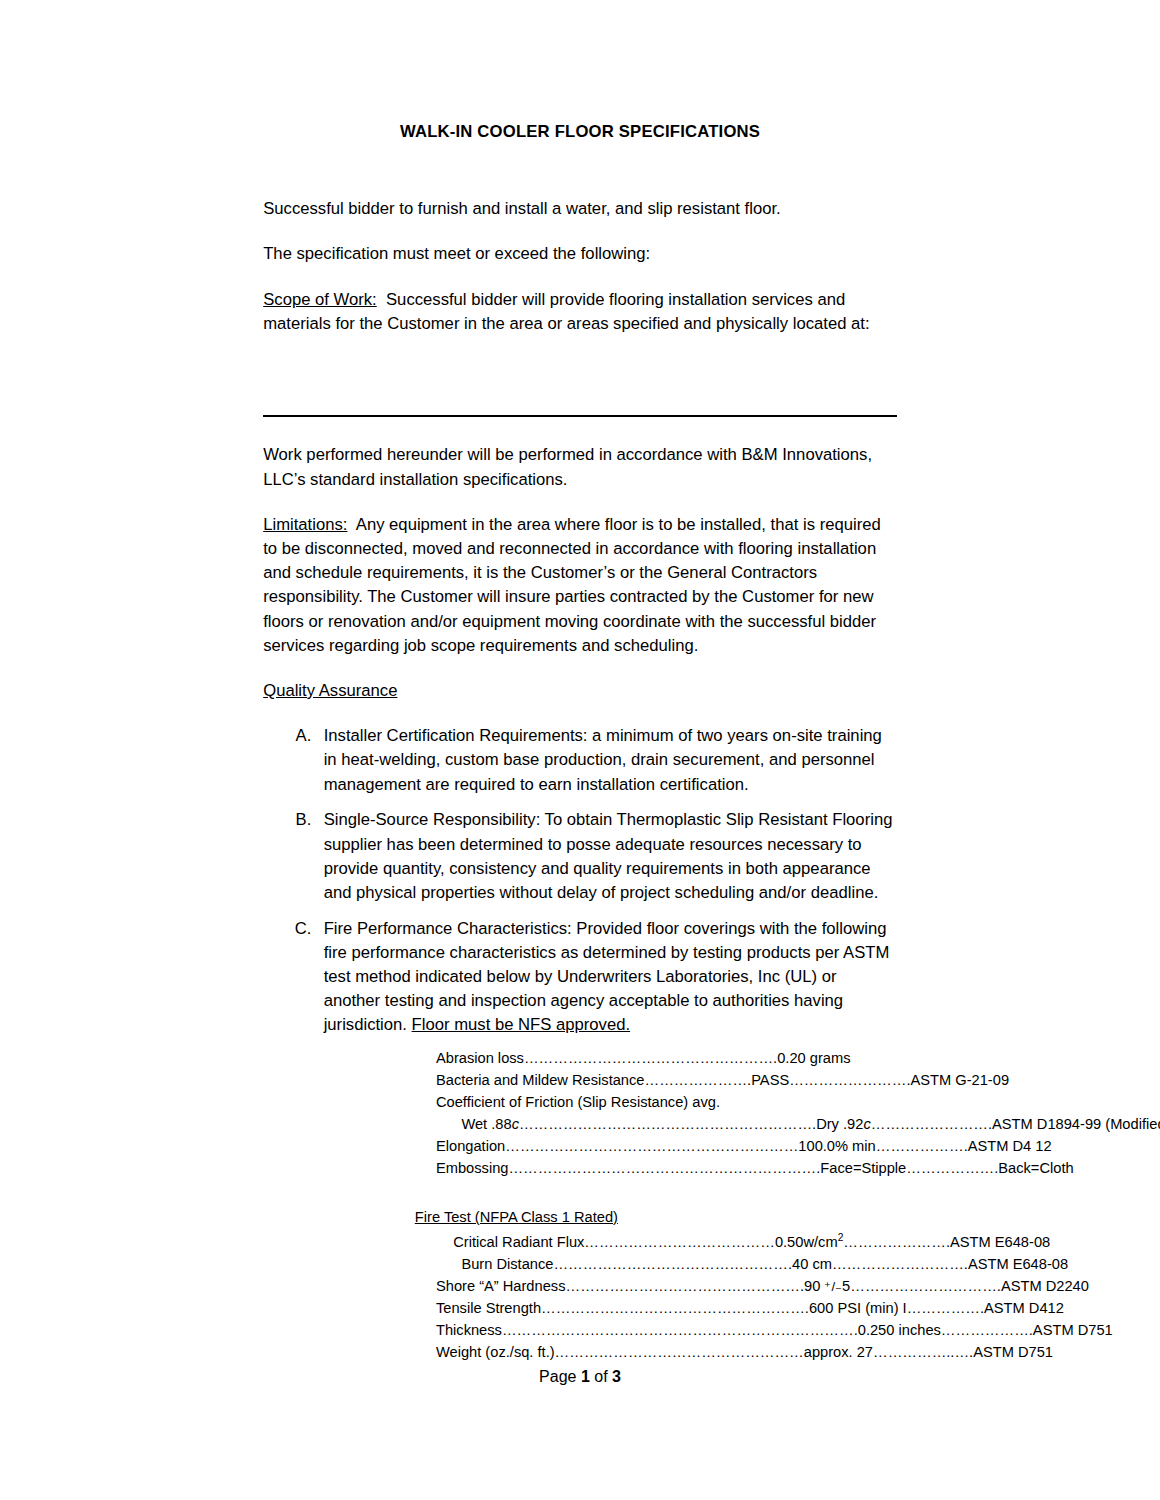WALK-IN COOLER FLOOR SPECIFICATIONS
Successful bidder to furnish and install a water, and slip resistant floor.
The specification must meet or exceed the following:
Scope of Work: Successful bidder will provide flooring installation services and materials for the Customer in the area or areas specified and physically located at:
Work performed hereunder will be performed in accordance with B&M Innovations, LLC’s standard installation specifications.
Limitations: Any equipment in the area where floor is to be installed, that is required to be disconnected, moved and reconnected in accordance with flooring installation and schedule requirements, it is the Customer’s or the General Contractors responsibility. The Customer will insure parties contracted by the Customer for new floors or renovation and/or equipment moving coordinate with the successful bidder services regarding job scope requirements and scheduling.
Quality Assurance
Installer Certification Requirements: a minimum of two years on-site training in heat-welding, custom base production, drain securement, and personnel management are required to earn installation certification.
Single-Source Responsibility: To obtain Thermoplastic Slip Resistant Flooring supplier has been determined to posse adequate resources necessary to provide quantity, consistency and quality requirements in both appearance and physical properties without delay of project scheduling and/or deadline.
Fire Performance Characteristics: Provided floor coverings with the following fire performance characteristics as determined by testing products per ASTM test method indicated below by Underwriters Laboratories, Inc (UL) or another testing and inspection agency acceptable to authorities having jurisdiction. Floor must be NFS approved.
Abrasion loss…………………………………………….0.20 grams
Bacteria and Mildew Resistance………………….PASS…………………….ASTM G-21-09
Coefficient of Friction (Slip Resistance) avg.
Wet .88c…………………………………………………….Dry .92c…………………….ASTM D1894-99 (Modified)
Elongation……………………………………………………100.0% min……………….ASTM D4 12
Embossing……………………………………………………….Face=Stipple……………….Back=Cloth
Fire Test (NFPA Class 1 Rated)
Critical Radiant Flux…………………………………0.50w/cm2………………….ASTM E648-08
Burn Distance………………………………………….40 cm……………………….ASTM E648-08
Shore “A” Hardness………………………………………….90 ⁺/₋5………………………….ASTM D2240
Tensile Strength……………………………………………….600 PSI (min) I…………….ASTM D412
Thickness……………………………………………………………….0.250 inches……………….ASTM D751
Weight (oz./sq. ft.)……………………………………………approx. 27……………..….ASTM D751
Page 1 of 3